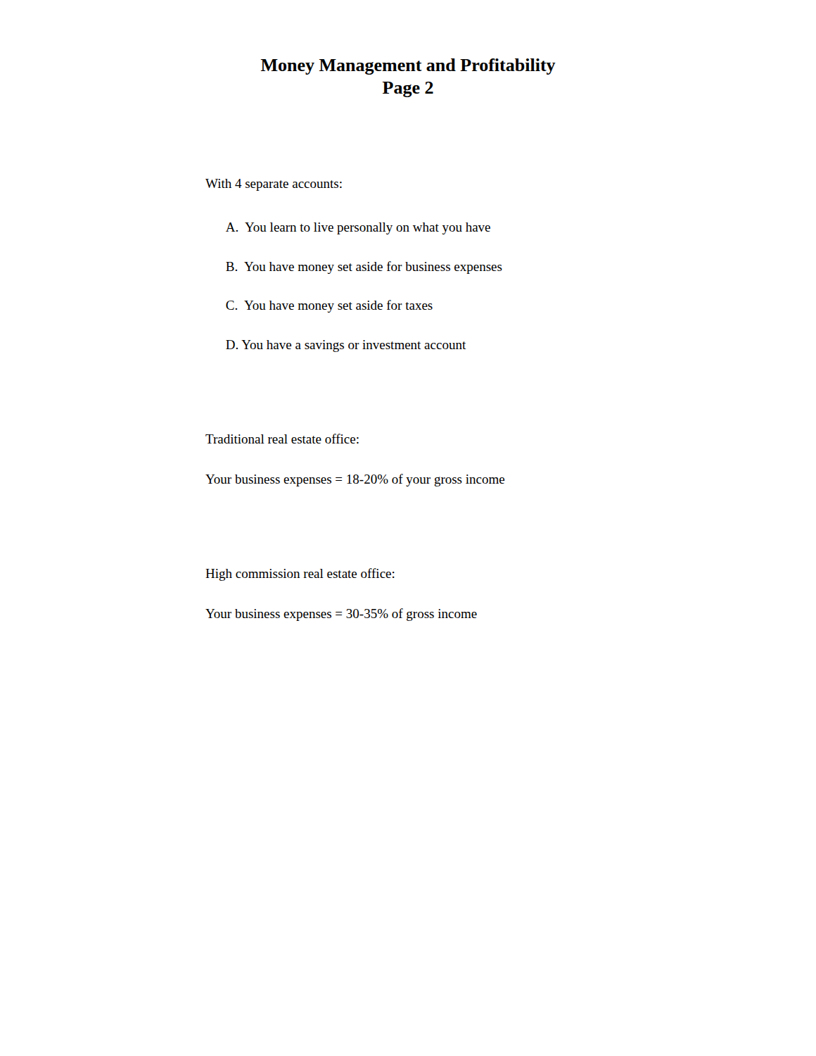Money Management and Profitability
Page 2
With 4 separate accounts:
A. You learn to live personally on what you have
B. You have money set aside for business expenses
C. You have money set aside for taxes
D. You have a savings or investment account
Traditional real estate office:
Your business expenses = 18-20% of your gross income
High commission real estate office:
Your business expenses = 30-35% of gross income